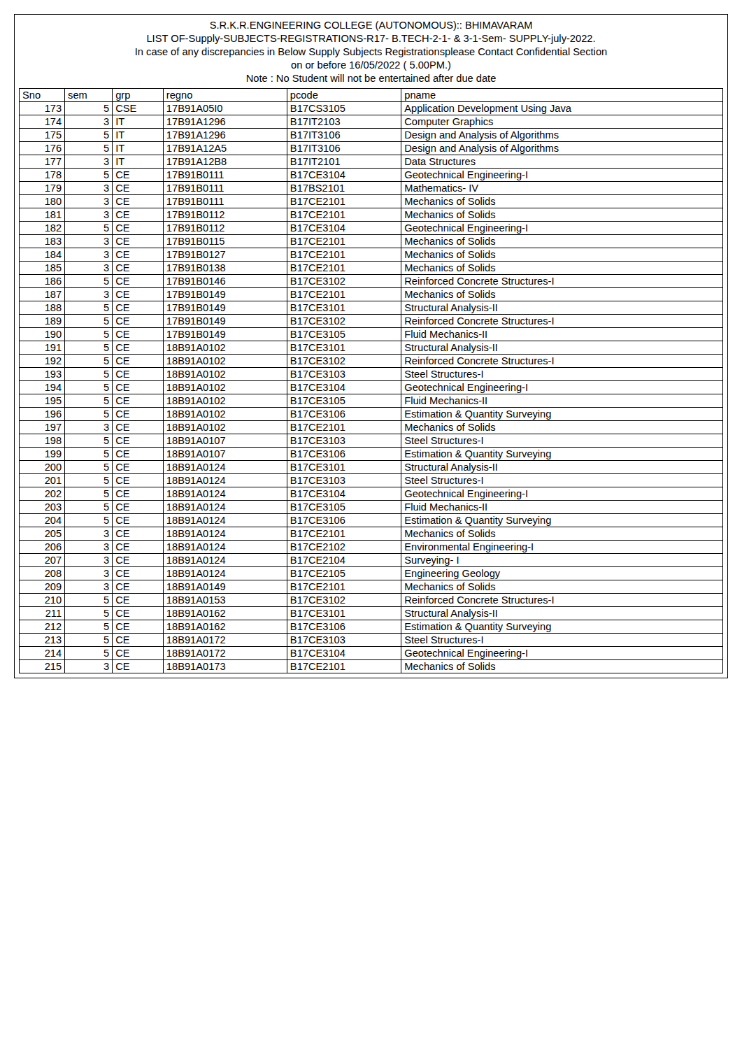S.R.K.R.ENGINEERING COLLEGE (AUTONOMOUS):: BHIMAVARAM
LIST OF-Supply-SUBJECTS-REGISTRATIONS-R17- B.TECH-2-1- & 3-1-Sem- SUPPLY-july-2022.
In case of any discrepancies in Below Supply Subjects Registrationsplease Contact Confidential Section
on or before 16/05/2022 ( 5.00PM.)
Note : No Student will not be entertained after due date
| Sno | sem | grp | regno | pcode | pname |
| --- | --- | --- | --- | --- | --- |
| 173 | 5 | CSE | 17B91A05I0 | B17CS3105 | Application Development Using Java |
| 174 | 3 | IT | 17B91A1296 | B17IT2103 | Computer Graphics |
| 175 | 5 | IT | 17B91A1296 | B17IT3106 | Design and Analysis of Algorithms |
| 176 | 5 | IT | 17B91A12A5 | B17IT3106 | Design and Analysis of Algorithms |
| 177 | 3 | IT | 17B91A12B8 | B17IT2101 | Data Structures |
| 178 | 5 | CE | 17B91B0111 | B17CE3104 | Geotechnical Engineering-I |
| 179 | 3 | CE | 17B91B0111 | B17BS2101 | Mathematics- IV |
| 180 | 3 | CE | 17B91B0111 | B17CE2101 | Mechanics of Solids |
| 181 | 3 | CE | 17B91B0112 | B17CE2101 | Mechanics of Solids |
| 182 | 5 | CE | 17B91B0112 | B17CE3104 | Geotechnical Engineering-I |
| 183 | 3 | CE | 17B91B0115 | B17CE2101 | Mechanics of Solids |
| 184 | 3 | CE | 17B91B0127 | B17CE2101 | Mechanics of Solids |
| 185 | 3 | CE | 17B91B0138 | B17CE2101 | Mechanics of Solids |
| 186 | 5 | CE | 17B91B0146 | B17CE3102 | Reinforced Concrete Structures-I |
| 187 | 3 | CE | 17B91B0149 | B17CE2101 | Mechanics of Solids |
| 188 | 5 | CE | 17B91B0149 | B17CE3101 | Structural Analysis-II |
| 189 | 5 | CE | 17B91B0149 | B17CE3102 | Reinforced Concrete Structures-I |
| 190 | 5 | CE | 17B91B0149 | B17CE3105 | Fluid Mechanics-II |
| 191 | 5 | CE | 18B91A0102 | B17CE3101 | Structural Analysis-II |
| 192 | 5 | CE | 18B91A0102 | B17CE3102 | Reinforced Concrete Structures-I |
| 193 | 5 | CE | 18B91A0102 | B17CE3103 | Steel Structures-I |
| 194 | 5 | CE | 18B91A0102 | B17CE3104 | Geotechnical Engineering-I |
| 195 | 5 | CE | 18B91A0102 | B17CE3105 | Fluid Mechanics-II |
| 196 | 5 | CE | 18B91A0102 | B17CE3106 | Estimation & Quantity Surveying |
| 197 | 3 | CE | 18B91A0102 | B17CE2101 | Mechanics of Solids |
| 198 | 5 | CE | 18B91A0107 | B17CE3103 | Steel Structures-I |
| 199 | 5 | CE | 18B91A0107 | B17CE3106 | Estimation & Quantity Surveying |
| 200 | 5 | CE | 18B91A0124 | B17CE3101 | Structural Analysis-II |
| 201 | 5 | CE | 18B91A0124 | B17CE3103 | Steel Structures-I |
| 202 | 5 | CE | 18B91A0124 | B17CE3104 | Geotechnical Engineering-I |
| 203 | 5 | CE | 18B91A0124 | B17CE3105 | Fluid Mechanics-II |
| 204 | 5 | CE | 18B91A0124 | B17CE3106 | Estimation & Quantity Surveying |
| 205 | 3 | CE | 18B91A0124 | B17CE2101 | Mechanics of Solids |
| 206 | 3 | CE | 18B91A0124 | B17CE2102 | Environmental Engineering-I |
| 207 | 3 | CE | 18B91A0124 | B17CE2104 | Surveying- I |
| 208 | 3 | CE | 18B91A0124 | B17CE2105 | Engineering Geology |
| 209 | 3 | CE | 18B91A0149 | B17CE2101 | Mechanics of Solids |
| 210 | 5 | CE | 18B91A0153 | B17CE3102 | Reinforced Concrete Structures-I |
| 211 | 5 | CE | 18B91A0162 | B17CE3101 | Structural Analysis-II |
| 212 | 5 | CE | 18B91A0162 | B17CE3106 | Estimation & Quantity Surveying |
| 213 | 5 | CE | 18B91A0172 | B17CE3103 | Steel Structures-I |
| 214 | 5 | CE | 18B91A0172 | B17CE3104 | Geotechnical Engineering-I |
| 215 | 3 | CE | 18B91A0173 | B17CE2101 | Mechanics of Solids |